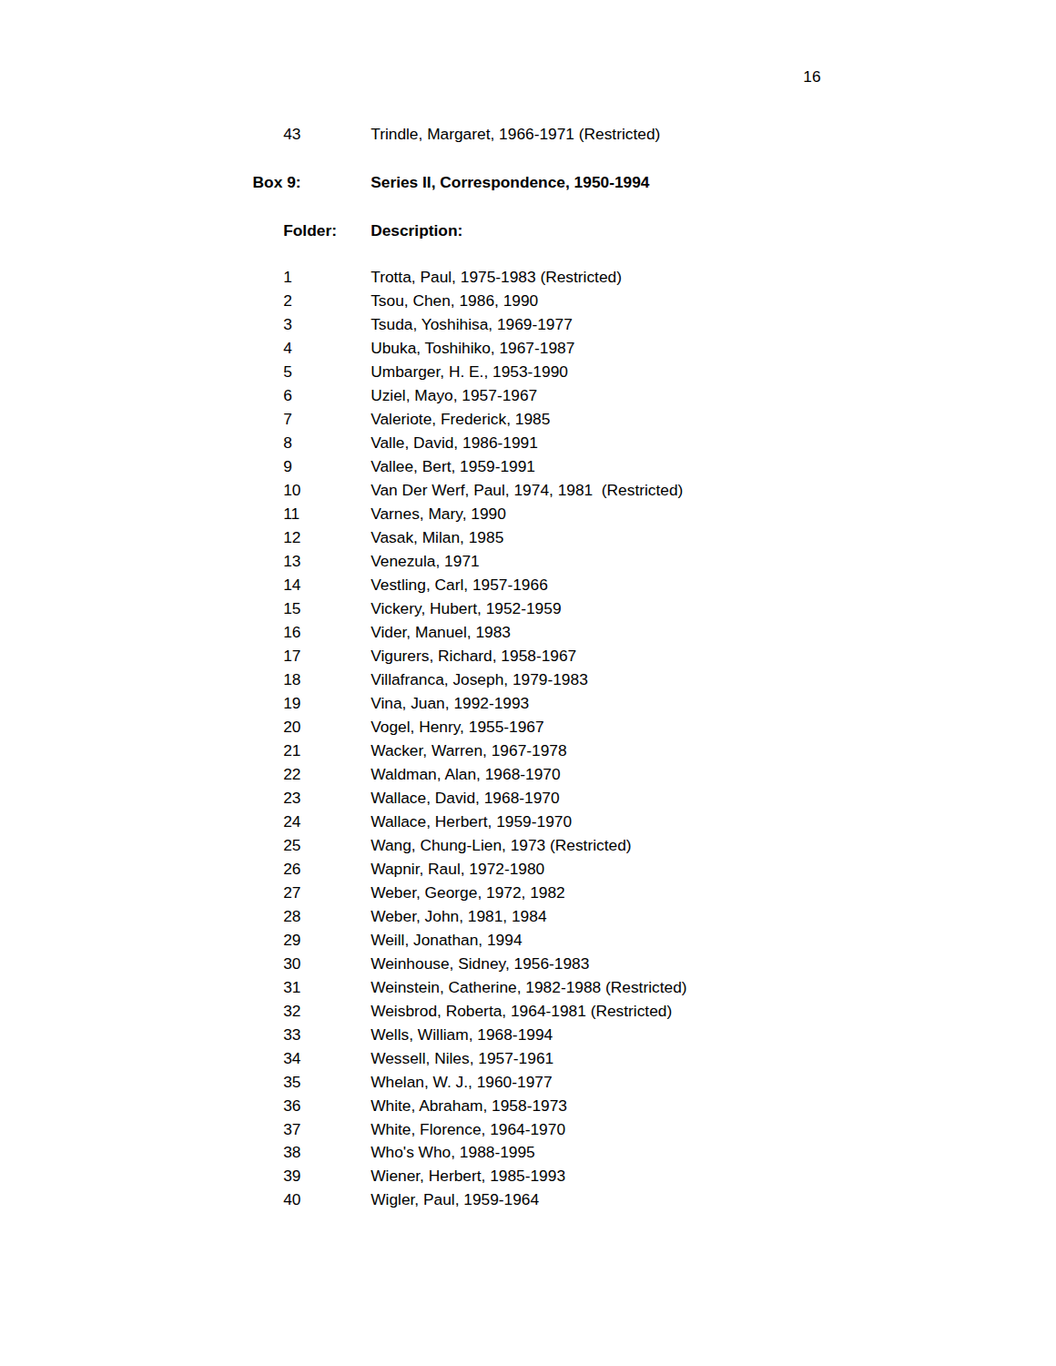16
43
Trindle, Margaret, 1966-1971 (Restricted)
Box 9:
Series II, Correspondence, 1950-1994
Folder:
Description:
1
Trotta, Paul, 1975-1983 (Restricted)
2
Tsou, Chen, 1986, 1990
3
Tsuda, Yoshihisa, 1969-1977
4
Ubuka, Toshihiko, 1967-1987
5
Umbarger, H. E., 1953-1990
6
Uziel, Mayo, 1957-1967
7
Valeriote, Frederick, 1985
8
Valle, David, 1986-1991
9
Vallee, Bert, 1959-1991
10
Van Der Werf, Paul, 1974, 1981 (Restricted)
11
Varnes, Mary, 1990
12
Vasak, Milan, 1985
13
Venezula, 1971
14
Vestling, Carl, 1957-1966
15
Vickery, Hubert, 1952-1959
16
Vider, Manuel, 1983
17
Vigurers, Richard, 1958-1967
18
Villafranca, Joseph, 1979-1983
19
Vina, Juan, 1992-1993
20
Vogel, Henry, 1955-1967
21
Wacker, Warren, 1967-1978
22
Waldman, Alan, 1968-1970
23
Wallace, David, 1968-1970
24
Wallace, Herbert, 1959-1970
25
Wang, Chung-Lien, 1973 (Restricted)
26
Wapnir, Raul, 1972-1980
27
Weber, George, 1972, 1982
28
Weber, John, 1981, 1984
29
Weill, Jonathan, 1994
30
Weinhouse, Sidney, 1956-1983
31
Weinstein, Catherine, 1982-1988 (Restricted)
32
Weisbrod, Roberta, 1964-1981 (Restricted)
33
Wells, William, 1968-1994
34
Wessell, Niles, 1957-1961
35
Whelan, W. J., 1960-1977
36
White, Abraham, 1958-1973
37
White, Florence, 1964-1970
38
Who's Who, 1988-1995
39
Wiener, Herbert, 1985-1993
40
Wigler, Paul, 1959-1964